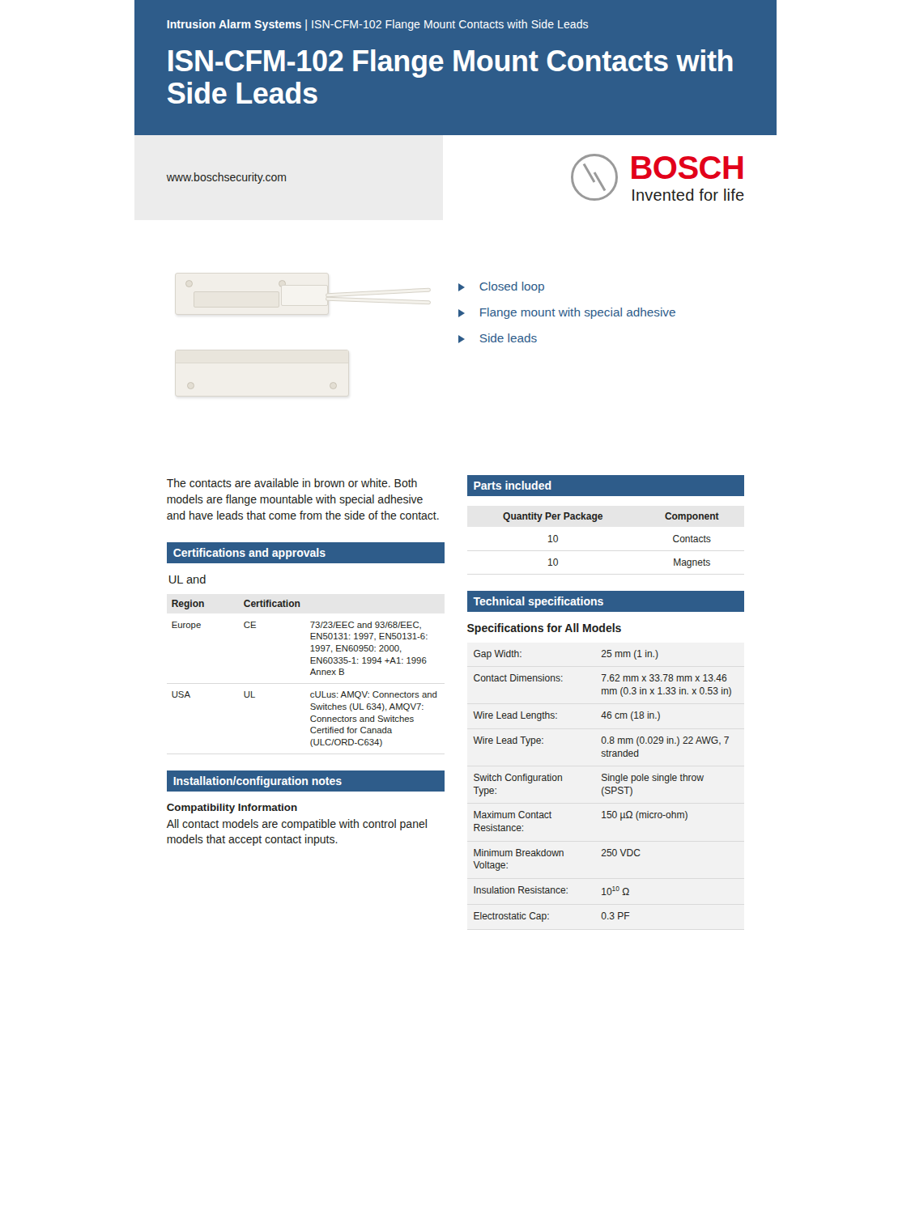Intrusion Alarm Systems | ISN-CFM-102 Flange Mount Contacts with Side Leads
ISN-CFM-102 Flange Mount Contacts with
Side Leads
www.boschsecurity.com
BOSCH
Invented for life
Closed loop
Flange mount with special adhesive
Side leads
The contacts are available in brown or white. Both models are flange mountable with special adhesive and have leads that come from the side of the contact.
Certifications and approvals
UL and
| Region | Certification | |
| --- | --- | --- |
| Europe | CE | 73/23/EEC and 93/68/EEC, EN50131: 1997, EN50131-6: 1997, EN60950: 2000, EN60335-1: 1994 +A1: 1996 Annex B |
| USA | UL | cULus: AMQV: Connectors and Switches (UL 634), AMQV7: Connectors and Switches Certified for Canada (ULC/ORD-C634) |
Installation/configuration notes
Compatibility Information
All contact models are compatible with control panel models that accept contact inputs.
Parts included
| Quantity Per Package | Component |
| --- | --- |
| 10 | Contacts |
| 10 | Magnets |
Technical specifications
Specifications for All Models
| Gap Width: | 25 mm (1 in.) |
| Contact Dimensions: | 7.62 mm x 33.78 mm x 13.46 mm (0.3 in x 1.33 in. x 0.53 in) |
| Wire Lead Lengths: | 46 cm (18 in.) |
| Wire Lead Type: | 0.8 mm (0.029 in.) 22 AWG, 7 stranded |
| Switch Configuration Type: | Single pole single throw (SPST) |
| Maximum Contact Resistance: | 150 µΩ (micro-ohm) |
| Minimum Breakdown Voltage: | 250 VDC |
| Insulation Resistance: | 10 10 Ω |
| Electrostatic Cap: | 0.3 PF |